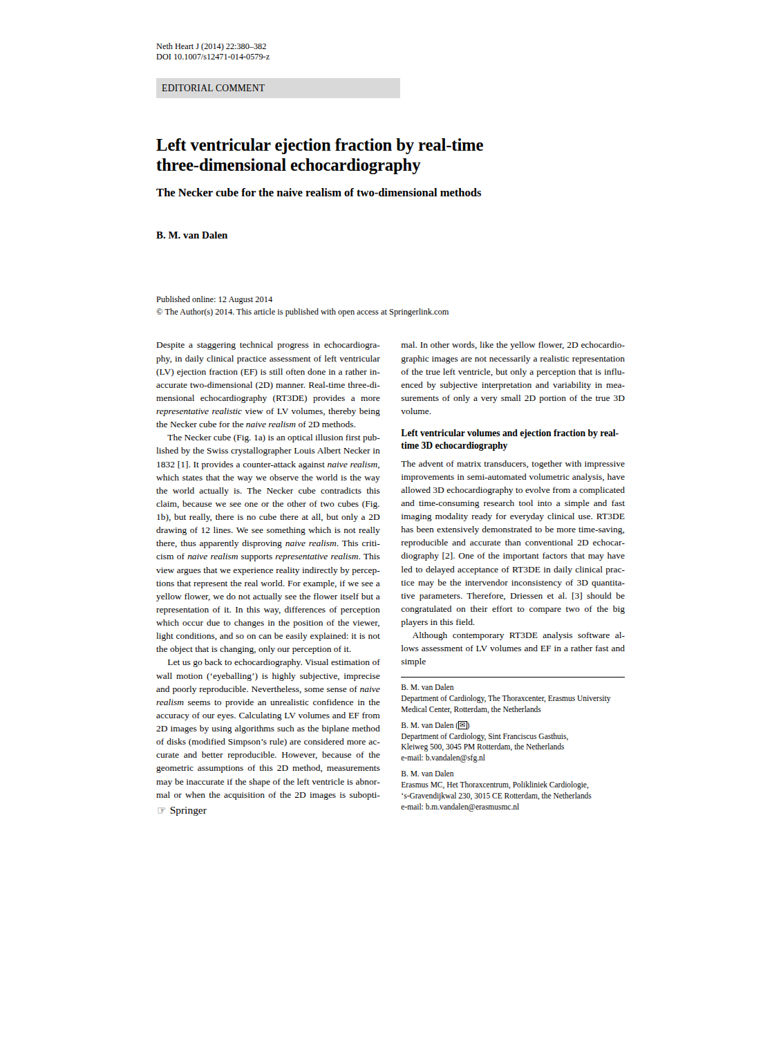Neth Heart J (2014) 22:380–382
DOI 10.1007/s12471-014-0579-z
EDITORIAL COMMENT
Left ventricular ejection fraction by real-time
three-dimensional echocardiography
The Necker cube for the naive realism of two-dimensional methods
B. M. van Dalen
Published online: 12 August 2014
© The Author(s) 2014. This article is published with open access at Springerlink.com
Despite a staggering technical progress in echocardiography, in daily clinical practice assessment of left ventricular (LV) ejection fraction (EF) is still often done in a rather inaccurate two-dimensional (2D) manner. Real-time three-dimensional echocardiography (RT3DE) provides a more representative realistic view of LV volumes, thereby being the Necker cube for the naive realism of 2D methods.
The Necker cube (Fig. 1a) is an optical illusion first published by the Swiss crystallographer Louis Albert Necker in 1832 [1]. It provides a counter-attack against naive realism, which states that the way we observe the world is the way the world actually is. The Necker cube contradicts this claim, because we see one or the other of two cubes (Fig. 1b), but really, there is no cube there at all, but only a 2D drawing of 12 lines. We see something which is not really there, thus apparently disproving naive realism. This criticism of naive realism supports representative realism. This view argues that we experience reality indirectly by perceptions that represent the real world. For example, if we see a yellow flower, we do not actually see the flower itself but a representation of it. In this way, differences of perception which occur due to changes in the position of the viewer, light conditions, and so on can be easily explained: it is not the object that is changing, only our perception of it.
Let us go back to echocardiography. Visual estimation of wall motion (‘eyeballing’) is highly subjective, imprecise and poorly reproducible. Nevertheless, some sense of naive realism seems to provide an unrealistic confidence in the accuracy of our eyes. Calculating LV volumes and EF from 2D images by using algorithms such as the biplane method of disks (modified Simpson’s rule) are considered more accurate and better reproducible. However, because of the geometric assumptions of this 2D method, measurements may be inaccurate if the shape of the left ventricle is abnormal or when the acquisition of the 2D images is suboptimal. In other words, like the yellow flower, 2D echocardiographic images are not necessarily a realistic representation of the true left ventricle, but only a perception that is influenced by subjective interpretation and variability in measurements of only a very small 2D portion of the true 3D volume.
Left ventricular volumes and ejection fraction by real-time 3D echocardiography
The advent of matrix transducers, together with impressive improvements in semi-automated volumetric analysis, have allowed 3D echocardiography to evolve from a complicated and time-consuming research tool into a simple and fast imaging modality ready for everyday clinical use. RT3DE has been extensively demonstrated to be more time-saving, reproducible and accurate than conventional 2D echocardiography [2]. One of the important factors that may have led to delayed acceptance of RT3DE in daily clinical practice may be the intervendor inconsistency of 3D quantitative parameters. Therefore, Driessen et al. [3] should be congratulated on their effort to compare two of the big players in this field.
Although contemporary RT3DE analysis software allows assessment of LV volumes and EF in a rather fast and simple
B. M. van Dalen
Department of Cardiology, The Thoraxcenter, Erasmus University Medical Center, Rotterdam, the Netherlands
B. M. van Dalen (✉)
Department of Cardiology, Sint Franciscus Gasthuis,
Kleiweg 500, 3045 PM Rotterdam, the Netherlands
e-mail: b.vandalen@sfg.nl
B. M. van Dalen
Erasmus MC, Het Thoraxcentrum, Polikliniek Cardiologie,
‘s-Gravendijkwal 230, 3015 CE Rotterdam, the Netherlands
e-mail: b.m.vandalen@erasmusmc.nl
☞Springer